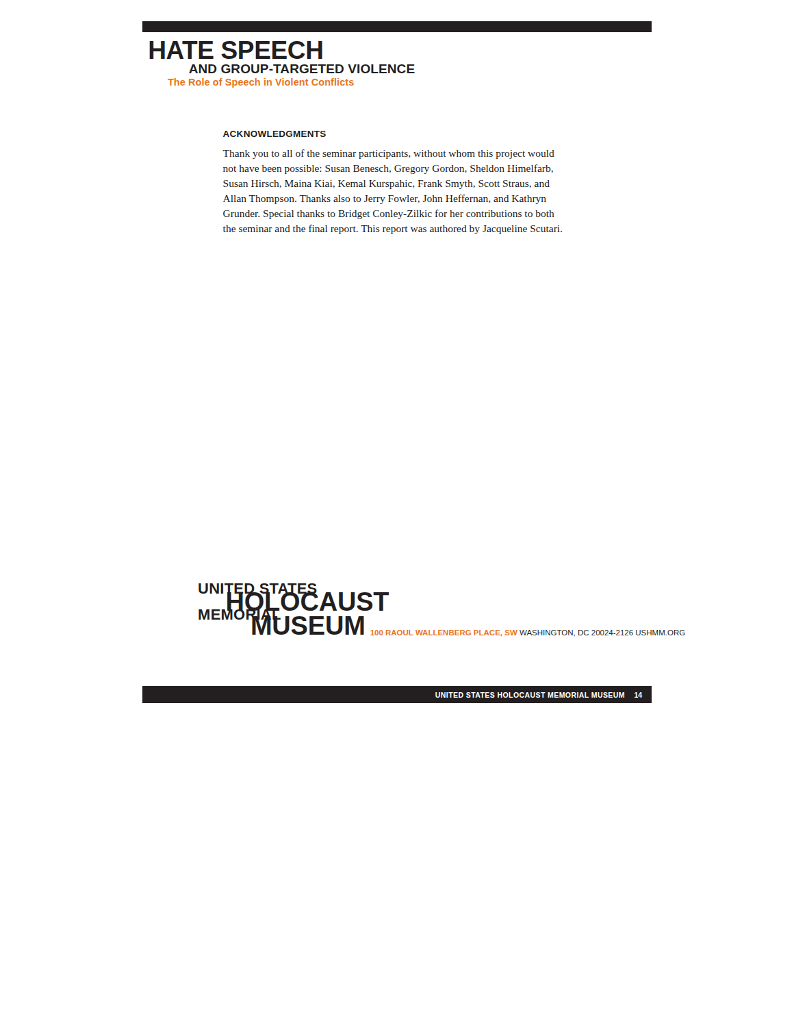Hate Speech
and Group-Targeted Violence
The Role of Speech in Violent Conflicts
Acknowledgments
Thank you to all of the seminar participants, without whom this project would not have been possible: Susan Benesch, Gregory Gordon, Sheldon Himelfarb, Susan Hirsch, Maina Kiai, Kemal Kurspahic, Frank Smyth, Scott Straus, and Allan Thompson. Thanks also to Jerry Fowler, John Heffernan, and Kathryn Grunder. Special thanks to Bridget Conley-Zilkic for her contributions to both the seminar and the final report. This report was authored by Jacqueline Scutari.
United States Holocaust Memorial Museum 100 Raoul Wallenberg Place, SW Washington, DC 20024-2126 ushmm.org
United States Holocaust Memorial Museum 14